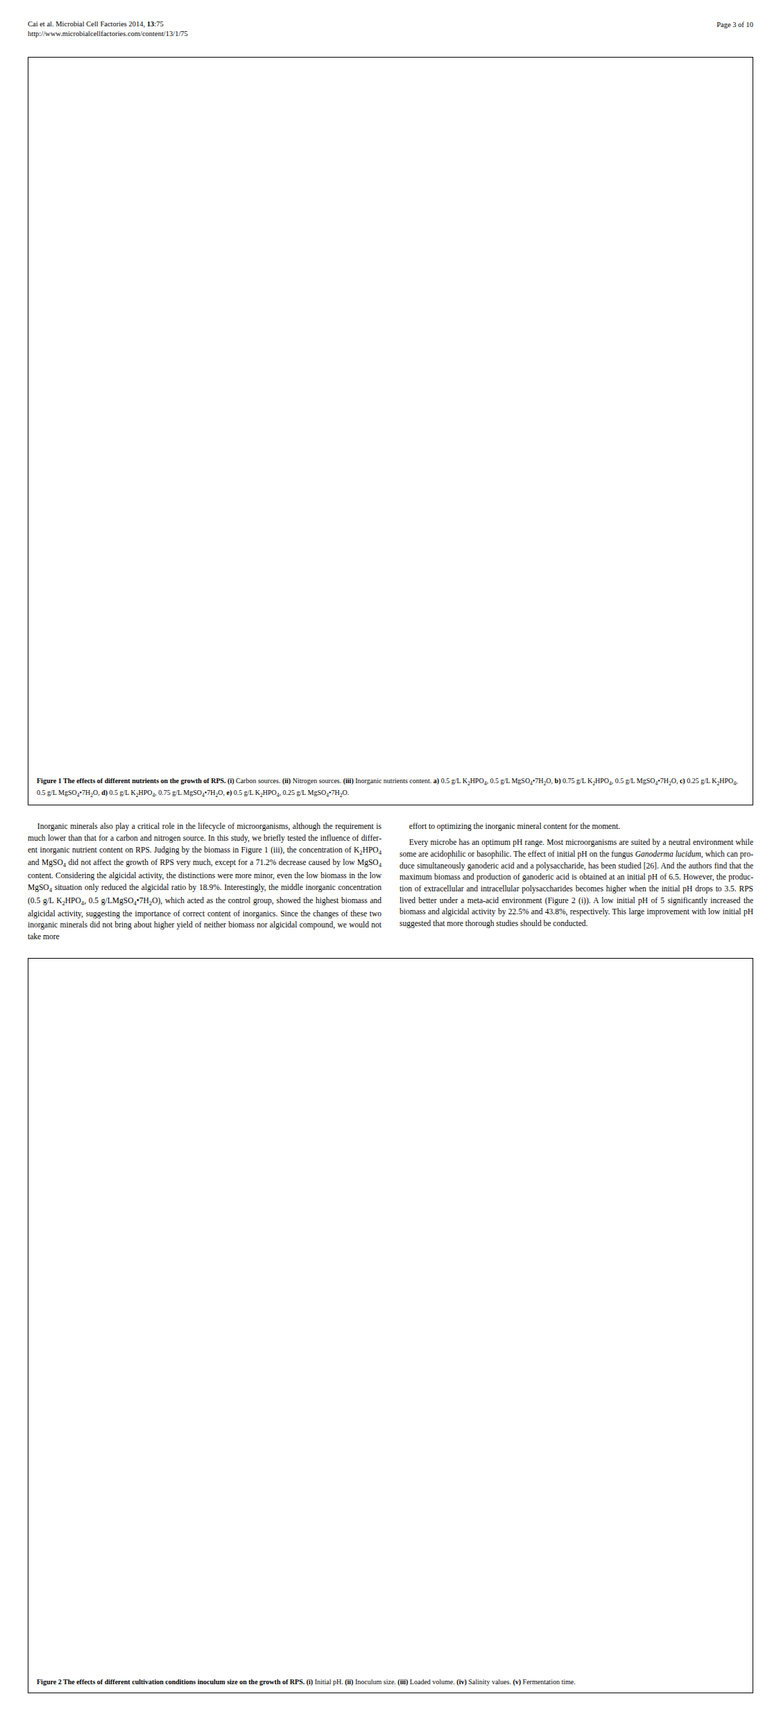Cai et al. Microbial Cell Factories 2014, 13:75
http://www.microbialcellfactories.com/content/13/1/75
Page 3 of 10
Figure 1 The effects of different nutrients on the growth of RPS. (i) Carbon sources. (ii) Nitrogen sources. (iii) Inorganic nutrients content. a) 0.5 g/L K2HPO4, 0.5 g/L MgSO4•7H2O, b) 0.75 g/L K2HPO4, 0.5 g/L MgSO4•7H2O, c) 0.25 g/L K2HPO4, 0.5 g/L MgSO4•7H2O, d) 0.5 g/L K2HPO4, 0.75 g/L MgSO4•7H2O, e) 0.5 g/L K2HPO4, 0.25 g/L MgSO4•7H2O.
Inorganic minerals also play a critical role in the lifecycle of microorganisms, although the requirement is much lower than that for a carbon and nitrogen source. In this study, we briefly tested the influence of different inorganic nutrient content on RPS. Judging by the biomass in Figure 1 (iii), the concentration of K2HPO4 and MgSO4 did not affect the growth of RPS very much, except for a 71.2% decrease caused by low MgSO4 content. Considering the algicidal activity, the distinctions were more minor, even the low biomass in the low MgSO4 situation only reduced the algicidal ratio by 18.9%. Interestingly, the middle inorganic concentration (0.5 g/L K2HPO4, 0.5 g/LMgSO4•7H2O), which acted as the control group, showed the highest biomass and algicidal activity, suggesting the importance of correct content of inorganics. Since the changes of these two inorganic minerals did not bring about higher yield of neither biomass nor algicidal compound, we would not take more
effort to optimizing the inorganic mineral content for the moment.
Every microbe has an optimum pH range. Most microorganisms are suited by a neutral environment while some are acidophilic or basophilic. The effect of initial pH on the fungus Ganoderma lucidum, which can produce simultaneously ganoderic acid and a polysaccharide, has been studied [26]. And the authors find that the maximum biomass and production of ganoderic acid is obtained at an initial pH of 6.5. However, the production of extracellular and intracellular polysaccharides becomes higher when the initial pH drops to 3.5. RPS lived better under a meta-acid environment (Figure 2 (i)). A low initial pH of 5 significantly increased the biomass and algicidal activity by 22.5% and 43.8%, respectively. This large improvement with low initial pH suggested that more thorough studies should be conducted.
Figure 2 The effects of different cultivation conditions inoculum size on the growth of RPS. (i) Initial pH. (ii) Inoculum size. (iii) Loaded volume. (iv) Salinity values. (v) Fermentation time.